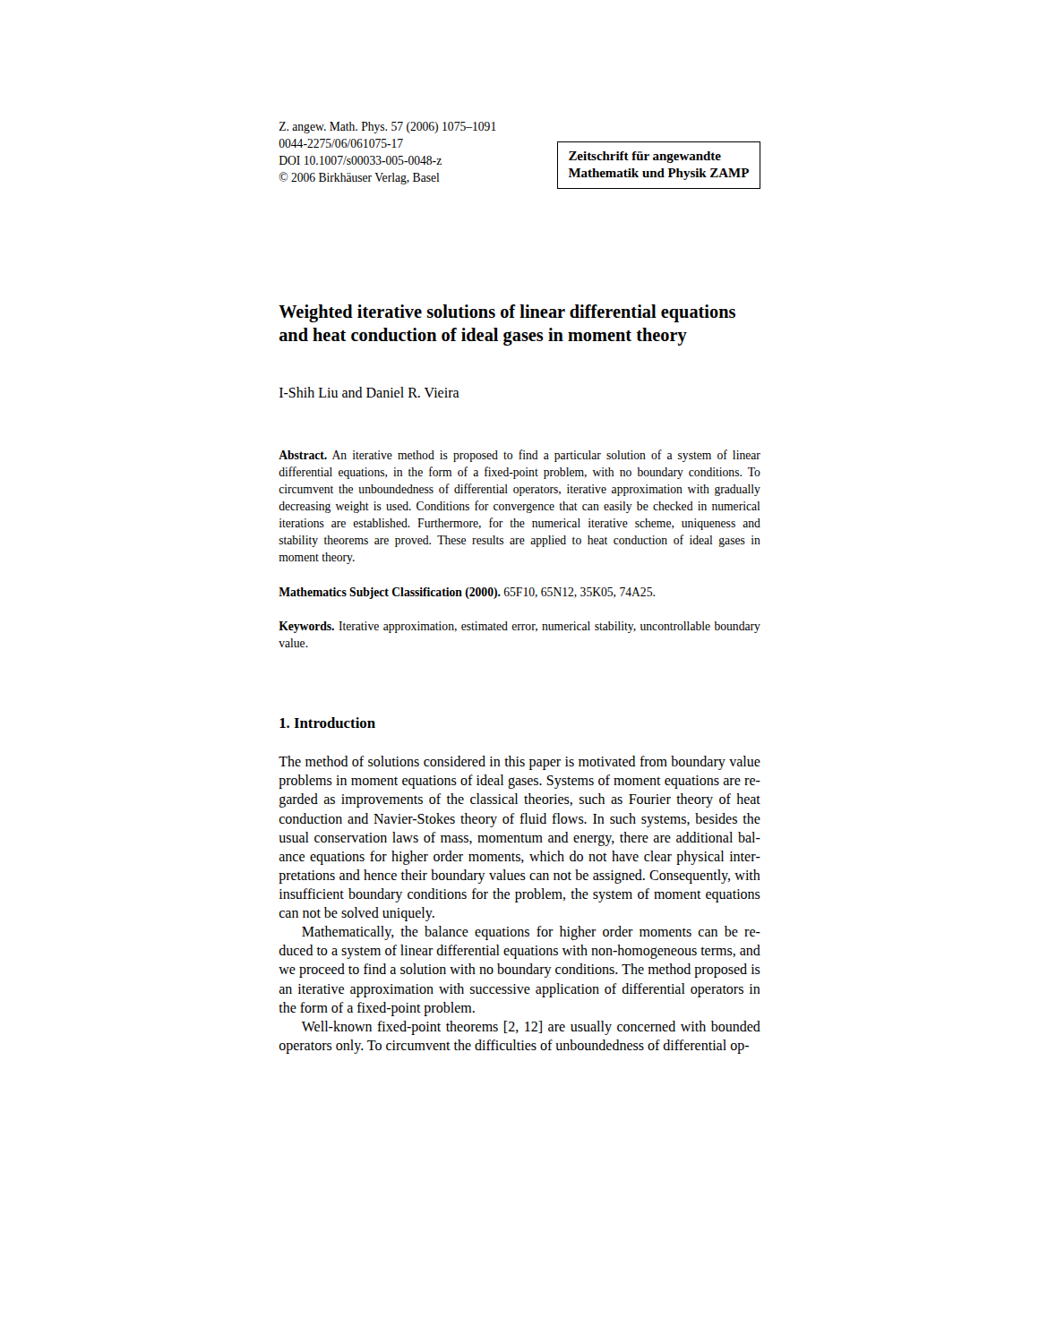Z. angew. Math. Phys. 57 (2006) 1075–1091
0044-2275/06/061075-17
DOI 10.1007/s00033-005-0048-z
© 2006 Birkhäuser Verlag, Basel
Zeitschrift für angewandte Mathematik und Physik ZAMP
Weighted iterative solutions of linear differential equations
and heat conduction of ideal gases in moment theory
I-Shih Liu and Daniel R. Vieira
Abstract. An iterative method is proposed to find a particular solution of a system of linear differential equations, in the form of a fixed-point problem, with no boundary conditions. To circumvent the unboundedness of differential operators, iterative approximation with gradually decreasing weight is used. Conditions for convergence that can easily be checked in numerical iterations are established. Furthermore, for the numerical iterative scheme, uniqueness and stability theorems are proved. These results are applied to heat conduction of ideal gases in moment theory.
Mathematics Subject Classification (2000). 65F10, 65N12, 35K05, 74A25.
Keywords. Iterative approximation, estimated error, numerical stability, uncontrollable boundary value.
1. Introduction
The method of solutions considered in this paper is motivated from boundary value problems in moment equations of ideal gases. Systems of moment equations are regarded as improvements of the classical theories, such as Fourier theory of heat conduction and Navier-Stokes theory of fluid flows. In such systems, besides the usual conservation laws of mass, momentum and energy, there are additional balance equations for higher order moments, which do not have clear physical interpretations and hence their boundary values can not be assigned. Consequently, with insufficient boundary conditions for the problem, the system of moment equations can not be solved uniquely.
Mathematically, the balance equations for higher order moments can be reduced to a system of linear differential equations with non-homogeneous terms, and we proceed to find a solution with no boundary conditions. The method proposed is an iterative approximation with successive application of differential operators in the form of a fixed-point problem.
Well-known fixed-point theorems [2, 12] are usually concerned with bounded operators only. To circumvent the difficulties of unboundedness of differential op-